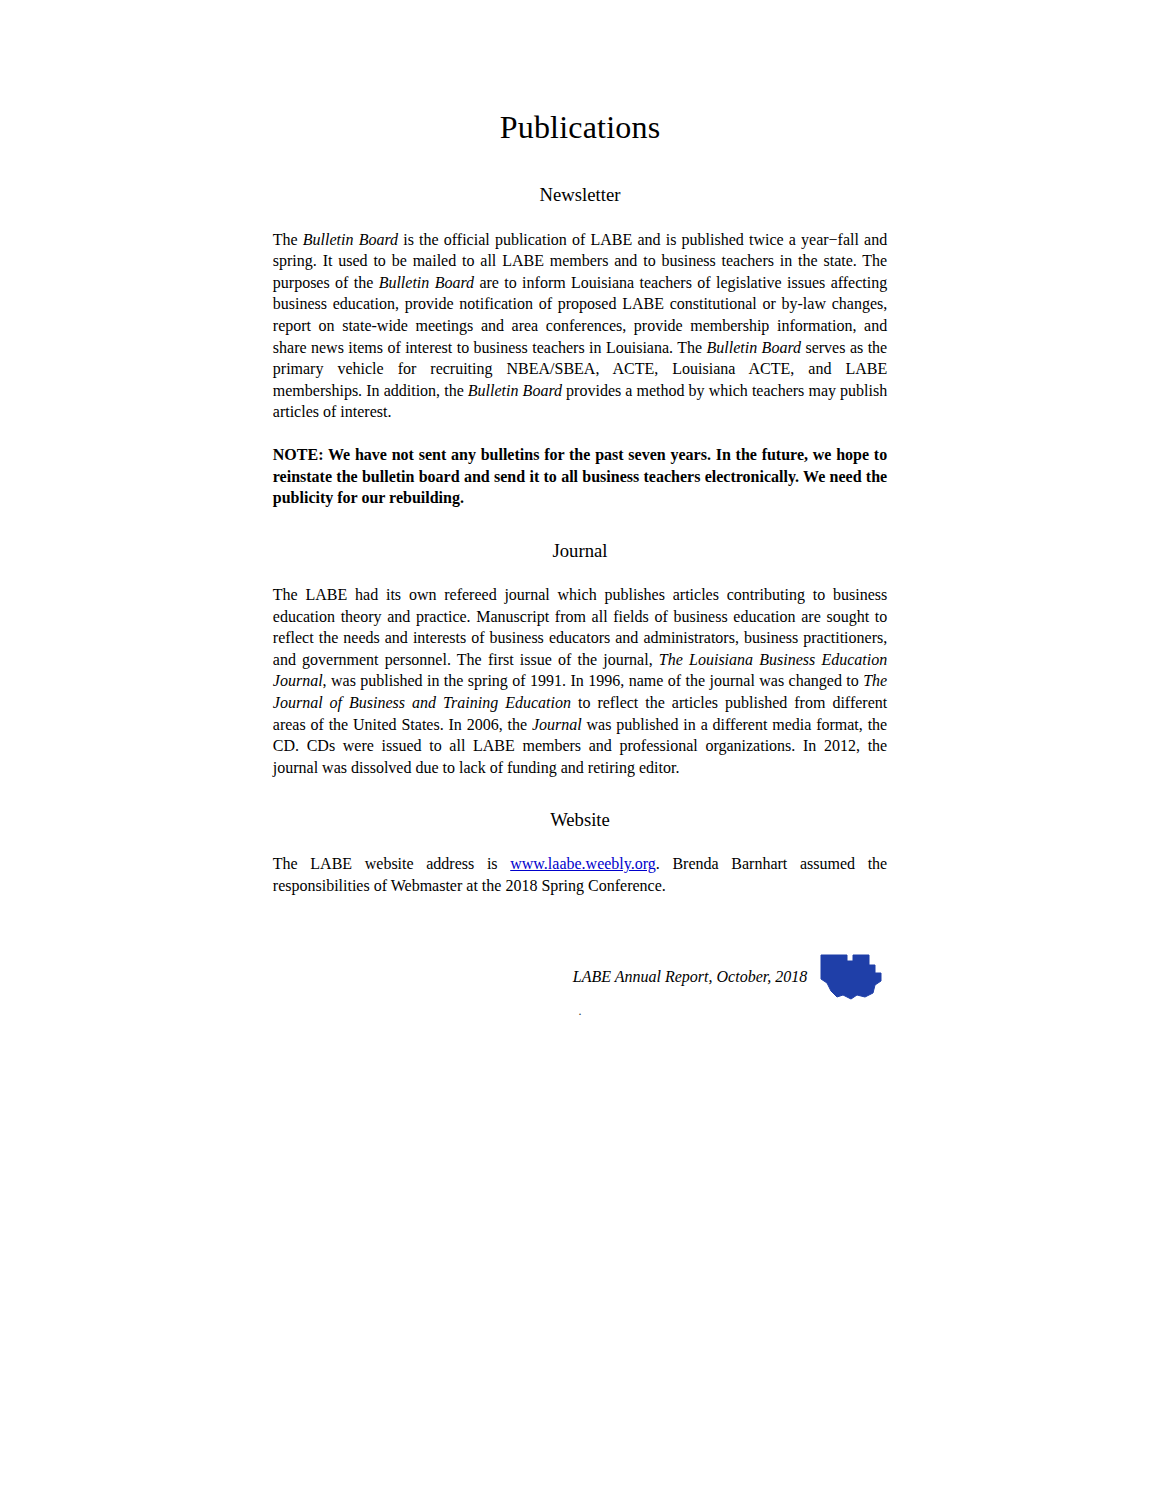Publications
Newsletter
The Bulletin Board is the official publication of LABE and is published twice a year−fall and spring. It used to be mailed to all LABE members and to business teachers in the state. The purposes of the Bulletin Board are to inform Louisiana teachers of legislative issues affecting business education, provide notification of proposed LABE constitutional or by-law changes, report on state-wide meetings and area conferences, provide membership information, and share news items of interest to business teachers in Louisiana. The Bulletin Board serves as the primary vehicle for recruiting NBEA/SBEA, ACTE, Louisiana ACTE, and LABE memberships. In addition, the Bulletin Board provides a method by which teachers may publish articles of interest.
NOTE: We have not sent any bulletins for the past seven years. In the future, we hope to reinstate the bulletin board and send it to all business teachers electronically. We need the publicity for our rebuilding.
Journal
The LABE had its own refereed journal which publishes articles contributing to business education theory and practice. Manuscript from all fields of business education are sought to reflect the needs and interests of business educators and administrators, business practitioners, and government personnel. The first issue of the journal, The Louisiana Business Education Journal, was published in the spring of 1991. In 1996, name of the journal was changed to The Journal of Business and Training Education to reflect the articles published from different areas of the United States. In 2006, the Journal was published in a different media format, the CD. CDs were issued to all LABE members and professional organizations. In 2012, the journal was dissolved due to lack of funding and retiring editor.
Website
The LABE website address is www.laabe.weebly.org. Brenda Barnhart assumed the responsibilities of Webmaster at the 2018 Spring Conference.
LABE Annual Report, October, 2018
.